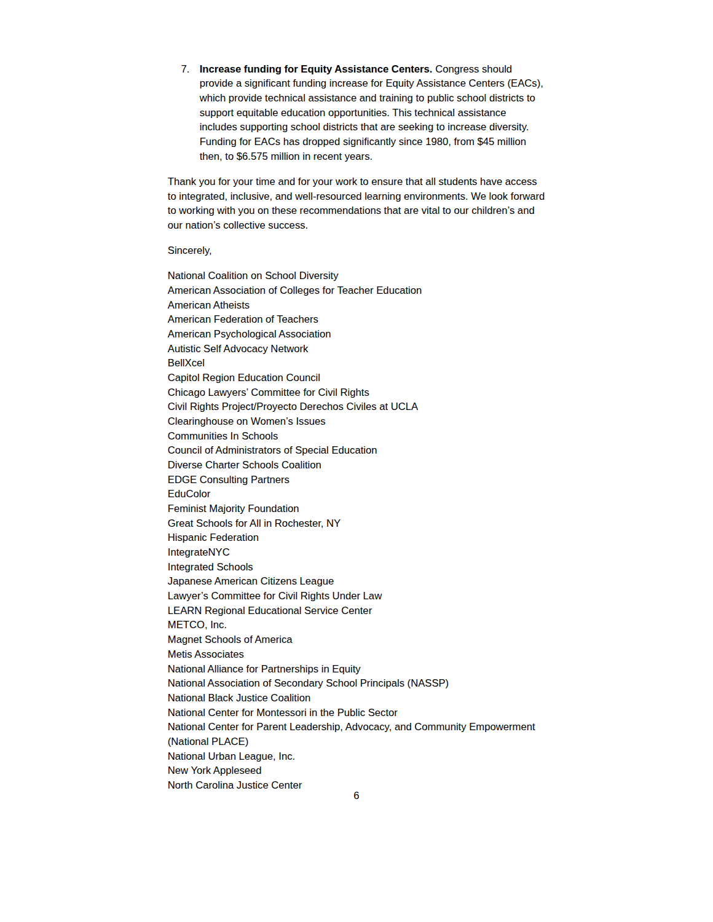Increase funding for Equity Assistance Centers. Congress should provide a significant funding increase for Equity Assistance Centers (EACs), which provide technical assistance and training to public school districts to support equitable education opportunities. This technical assistance includes supporting school districts that are seeking to increase diversity. Funding for EACs has dropped significantly since 1980, from $45 million then, to $6.575 million in recent years.
Thank you for your time and for your work to ensure that all students have access to integrated, inclusive, and well-resourced learning environments. We look forward to working with you on these recommendations that are vital to our children’s and our nation’s collective success.
Sincerely,
National Coalition on School Diversity
American Association of Colleges for Teacher Education
American Atheists
American Federation of Teachers
American Psychological Association
Autistic Self Advocacy Network
BellXcel
Capitol Region Education Council
Chicago Lawyers’ Committee for Civil Rights
Civil Rights Project/Proyecto Derechos Civiles at UCLA
Clearinghouse on Women’s Issues
Communities In Schools
Council of Administrators of Special Education
Diverse Charter Schools Coalition
EDGE Consulting Partners
EduColor
Feminist Majority Foundation
Great Schools for All in Rochester, NY
Hispanic Federation
IntegrateNYC
Integrated Schools
Japanese American Citizens League
Lawyer’s Committee for Civil Rights Under Law
LEARN Regional Educational Service Center
METCO, Inc.
Magnet Schools of America
Metis Associates
National Alliance for Partnerships in Equity
National Association of Secondary School Principals (NASSP)
National Black Justice Coalition
National Center for Montessori in the Public Sector
National Center for Parent Leadership, Advocacy, and Community Empowerment (National PLACE)
National Urban League, Inc.
New York Appleseed
North Carolina Justice Center
6